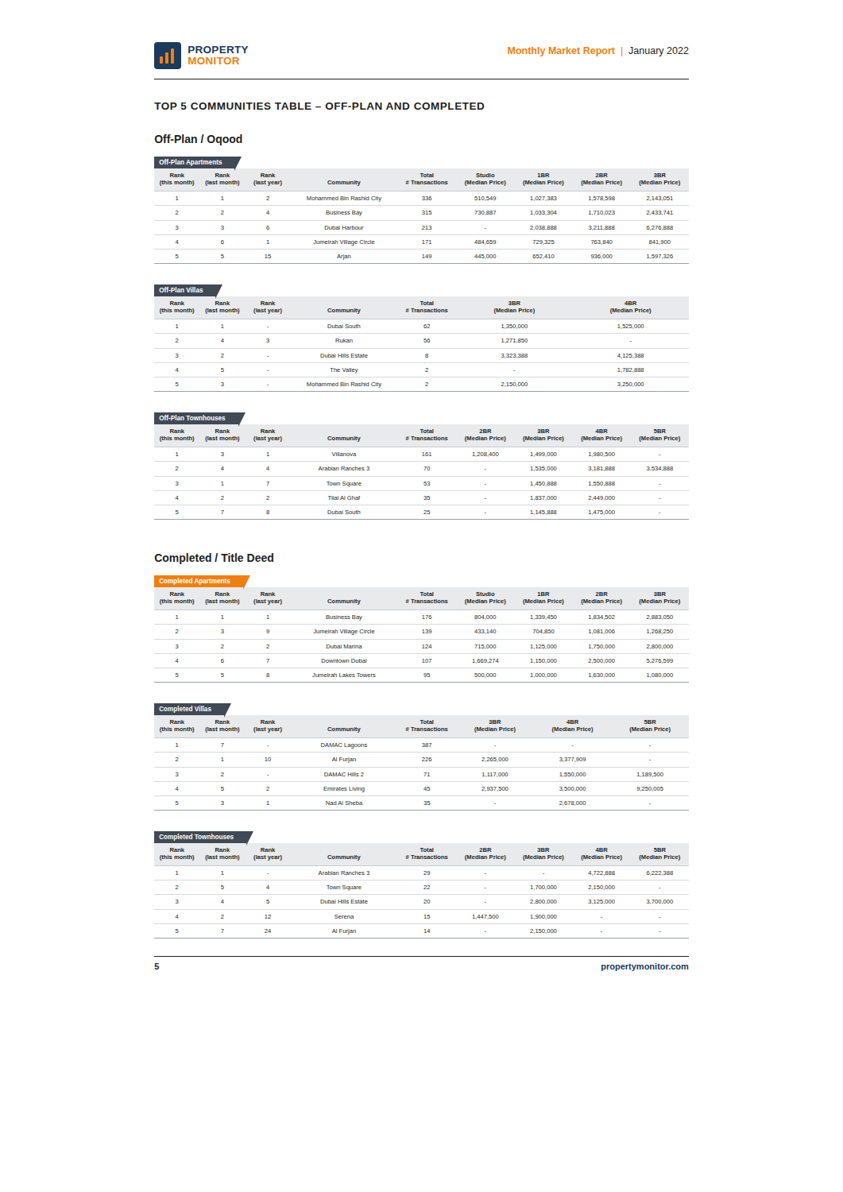PROPERTY
MONITOR
Monthly Market Report | January 2022
TOP 5 COMMUNITIES TABLE – OFF-PLAN AND COMPLETED
Off-Plan / Oqood
Off-Plan Apartments
| Rank (this month) | Rank (last month) | Rank (last year) | Community | Total # Transactions | Studio (Median Price) | 1BR (Median Price) | 2BR (Median Price) | 3BR (Median Price) |
| --- | --- | --- | --- | --- | --- | --- | --- | --- |
| 1 | 1 | 2 | Mohammed Bin Rashid City | 336 | 510,549 | 1,027,383 | 1,578,598 | 2,143,051 |
| 2 | 2 | 4 | Business Bay | 315 | 730,887 | 1,033,304 | 1,710,023 | 2,433,741 |
| 3 | 3 | 6 | Dubai Harbour | 213 | - | 2,038,888 | 3,211,888 | 6,276,888 |
| 4 | 6 | 1 | Jumeirah Village Circle | 171 | 484,659 | 729,325 | 763,840 | 841,900 |
| 5 | 5 | 15 | Arjan | 149 | 445,000 | 652,410 | 936,000 | 1,597,326 |
Off-Plan Villas
| Rank (this month) | Rank (last month) | Rank (last year) | Community | Total # Transactions | 3BR (Median Price) | 4BR (Median Price) |
| --- | --- | --- | --- | --- | --- | --- |
| 1 | 1 | - | Dubai South | 62 | 1,350,000 | 1,525,000 |
| 2 | 4 | 3 | Rukan | 56 | 1,271,850 | - |
| 3 | 2 | - | Dubai Hills Estate | 8 | 3,323,388 | 4,125,388 |
| 4 | 5 | - | The Valley | 2 | - | 1,782,888 |
| 5 | 3 | - | Mohammed Bin Rashid City | 2 | 2,150,000 | 3,250,000 |
Off-Plan Townhouses
| Rank (this month) | Rank (last month) | Rank (last year) | Community | Total # Transactions | 2BR (Median Price) | 3BR (Median Price) | 4BR (Median Price) | 5BR (Median Price) |
| --- | --- | --- | --- | --- | --- | --- | --- | --- |
| 1 | 3 | 1 | Villanova | 161 | 1,208,400 | 1,499,000 | 1,980,500 | - |
| 2 | 4 | 4 | Arabian Ranches 3 | 70 | - | 1,535,000 | 3,181,888 | 3,534,888 |
| 3 | 1 | 7 | Town Square | 53 | - | 1,450,888 | 1,550,888 | - |
| 4 | 2 | 2 | Tilal Al Ghaf | 35 | - | 1,837,000 | 2,449,000 | - |
| 5 | 7 | 8 | Dubai South | 25 | - | 1,145,888 | 1,475,000 | - |
Completed / Title Deed
Completed Apartments
| Rank (this month) | Rank (last month) | Rank (last year) | Community | Total # Transactions | Studio (Median Price) | 1BR (Median Price) | 2BR (Median Price) | 3BR (Median Price) |
| --- | --- | --- | --- | --- | --- | --- | --- | --- |
| 1 | 1 | 1 | Business Bay | 176 | 804,000 | 1,339,450 | 1,834,502 | 2,883,050 |
| 2 | 3 | 9 | Jumeirah Village Circle | 139 | 433,140 | 704,850 | 1,081,006 | 1,268,250 |
| 3 | 2 | 2 | Dubai Marina | 124 | 715,000 | 1,125,000 | 1,750,000 | 2,800,000 |
| 4 | 6 | 7 | Downtown Dubai | 107 | 1,669,274 | 1,150,000 | 2,500,000 | 5,276,599 |
| 5 | 5 | 8 | Jumeirah Lakes Towers | 95 | 500,000 | 1,000,000 | 1,630,000 | 1,080,000 |
Completed Villas
| Rank (this month) | Rank (last month) | Rank (last year) | Community | Total # Transactions | 3BR (Median Price) | 4BR (Median Price) | 5BR (Median Price) |
| --- | --- | --- | --- | --- | --- | --- | --- |
| 1 | 7 | - | DAMAC Lagoons | 387 | - | - | - |
| 2 | 1 | 10 | Al Furjan | 226 | 2,265,000 | 3,377,909 | - |
| 3 | 2 | - | DAMAC Hills 2 | 71 | 1,117,000 | 1,550,000 | 1,189,500 |
| 4 | 5 | 2 | Emirates Living | 45 | 2,937,500 | 3,500,000 | 9,250,005 |
| 5 | 3 | 1 | Nad Al Sheba | 35 | - | 2,678,000 | - |
Completed Townhouses
| Rank (this month) | Rank (last month) | Rank (last year) | Community | Total # Transactions | 2BR (Median Price) | 3BR (Median Price) | 4BR (Median Price) | 5BR (Median Price) |
| --- | --- | --- | --- | --- | --- | --- | --- | --- |
| 1 | 1 | - | Arabian Ranches 3 | 29 | - | - | 4,722,888 | 6,222,388 |
| 2 | 5 | 4 | Town Square | 22 | - | 1,700,000 | 2,150,000 | - |
| 3 | 4 | 5 | Dubai Hills Estate | 20 | - | 2,800,000 | 3,125,000 | 3,700,000 |
| 4 | 2 | 12 | Serena | 15 | 1,447,500 | 1,900,000 | - | - |
| 5 | 7 | 24 | Al Furjan | 14 | - | 2,150,000 | - | - |
5
propertymonitor.com